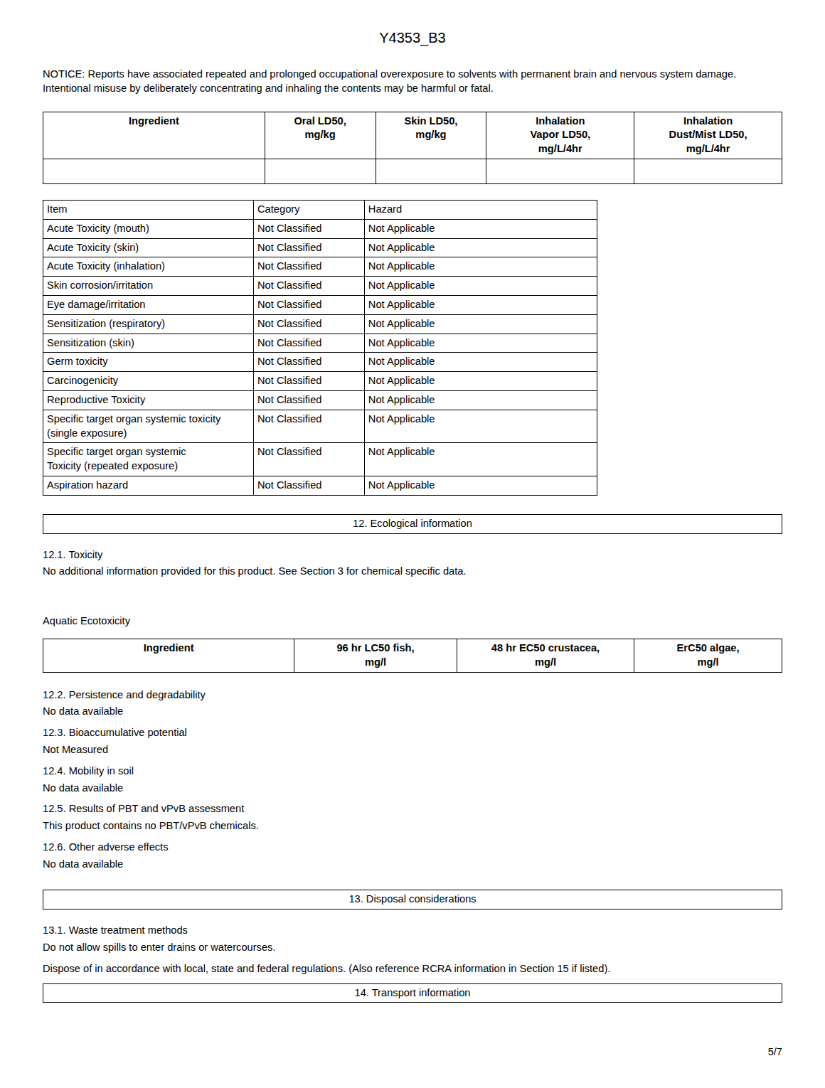Y4353_B3
NOTICE: Reports have associated repeated and prolonged occupational overexposure to solvents with permanent brain and nervous system damage. Intentional misuse by deliberately concentrating and inhaling the contents may be harmful or fatal.
| Ingredient | Oral LD50, mg/kg | Skin LD50, mg/kg | Inhalation Vapor LD50, mg/L/4hr | Inhalation Dust/Mist LD50, mg/L/4hr |
| --- | --- | --- | --- | --- |
| Item | Category | Hazard |
| --- | --- | --- |
| Acute Toxicity (mouth) | Not Classified | Not Applicable |
| Acute Toxicity (skin) | Not Classified | Not Applicable |
| Acute Toxicity (inhalation) | Not Classified | Not Applicable |
| Skin corrosion/irritation | Not Classified | Not Applicable |
| Eye damage/irritation | Not Classified | Not Applicable |
| Sensitization (respiratory) | Not Classified | Not Applicable |
| Sensitization (skin) | Not Classified | Not Applicable |
| Germ toxicity | Not Classified | Not Applicable |
| Carcinogenicity | Not Classified | Not Applicable |
| Reproductive Toxicity | Not Classified | Not Applicable |
| Specific target organ systemic toxicity (single exposure) | Not Classified | Not Applicable |
| Specific target organ systemic Toxicity (repeated exposure) | Not Classified | Not Applicable |
| Aspiration hazard | Not Classified | Not Applicable |
12. Ecological information
12.1. Toxicity
No additional information provided for this product. See Section 3 for chemical specific data.
Aquatic Ecotoxicity
| Ingredient | 96 hr LC50 fish, mg/l | 48 hr EC50 crustacea, mg/l | ErC50 algae, mg/l |
| --- | --- | --- | --- |
12.2. Persistence and degradability
No data available
12.3. Bioaccumulative potential
Not Measured
12.4. Mobility in soil
No data available
12.5. Results of PBT and vPvB assessment
This product contains no PBT/vPvB chemicals.
12.6. Other adverse effects
No data available
13. Disposal considerations
13.1. Waste treatment methods
Do not allow spills to enter drains or watercourses.
Dispose of in accordance with local, state and federal regulations. (Also reference RCRA information in Section 15 if listed).
14. Transport information
5/7